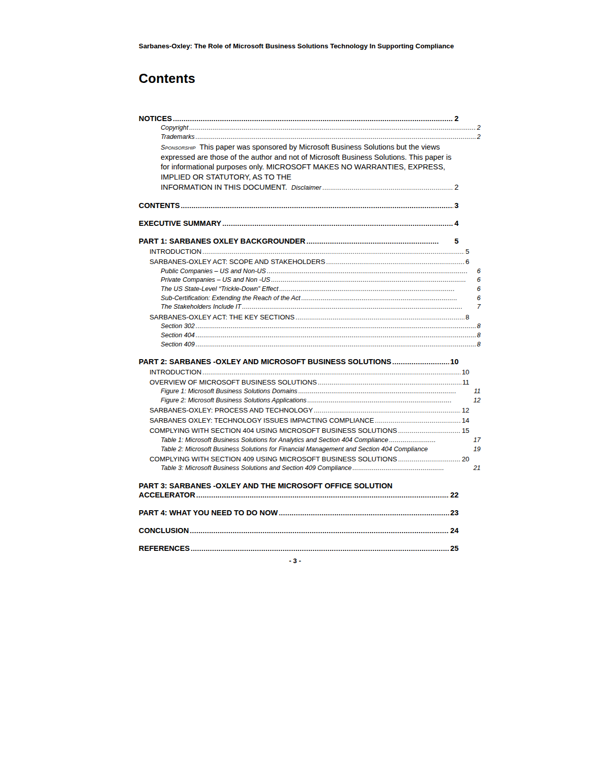Sarbanes-Oxley: The Role of Microsoft Business Solutions Technology In Supporting Compliance
Contents
NOTICES ................................................................................................................................................. 2
Copyright ......................................................................................................................................................... 2
Trademarks ..................................................................................................................................................... 2
Sponsorship This paper was sponsored by Microsoft Business Solutions but the views expressed are those of the author and not of Microsoft Business Solutions. This paper is for informational purposes only. MICROSOFT MAKES NO WARRANTIES, EXPRESS, IMPLIED OR STATUTORY, AS TO THE
INFORMATION IN THIS DOCUMENT. Disclaimer ..................................................................... 2
CONTENTS .............................................................................................................................................. 3
EXECUTIVE SUMMARY ............................................................................................................. 4
PART 1: SARBANES OXLEY BACKGROUNDER .............................................................. 5
INTRODUCTION ................................................................................................................................................. 5
SARBANES-OXLEY ACT: SCOPE AND STAKEHOLDERS ................................................................................. 6
Public Companies – US and Non-US ....................................................................................................... 6
Private Companies – US and Non -US .................................................................................................... 6
The US State-Level “Trickle-Down” Effect .......................................................................................... 6
Sub-Certification: Extending the Reach of the Act ................................................................................ 6
The Stakeholders Include IT ................................................................................................................. 7
SARBANES-OXLEY ACT: THE KEY SECTIONS ............................................................................................. 8
Section 302 ..................................................................................................................................................... 8
Section 404 ..................................................................................................................................................... 8
Section 409 ..................................................................................................................................................... 8
PART 2: SARBANES -OXLEY AND MICROSOFT BUSINESS SOLUTIONS ............................... 10
INTRODUCTION ............................................................................................................................................... 10
OVERVIEW OF MICROSOFT BUSINESS SOLUTIONS ....................................................................................... 11
Figure 1: Microsoft Business Solutions Domains ................................................................................. 11
Figure 2: Microsoft Business Solutions Applications .......................................................................... 12
SARBANES-OXLEY: PROCESS AND TECHNOLOGY ......................................................................................... 12
SARBANES OXLEY: TECHNOLOGY ISSUES IMPACTING COMPLIANCE ....................................................... 14
COMPLYING WITH SECTION 404 USING MICROSOFT BUSINESS SOLUTIONS ........................................... 15
Table 1: Microsoft Business Solutions for Analytics and Section 404 Compliance ........................ 17
Table 2: Microsoft Business Solutions for Financial Management and Section 404 Compliance 19
COMPLYING WITH SECTION 409 USING MICROSOFT BUSINESS SOLUTIONS ........................................... 20
Table 3: Microsoft Business Solutions and Section 409 Compliance ............................................... 21
PART 3: SARBANES -OXLEY AND THE MICROSOFT OFFICE SOLUTION
ACCELERATOR ......................................................................................................................................... 22
PART 4: WHAT YOU NEED TO DO NOW .............................................................................................. 23
CONCLUSION ............................................................................................................................................. 24
REFERENCES ............................................................................................................................................. 25
- 3 -